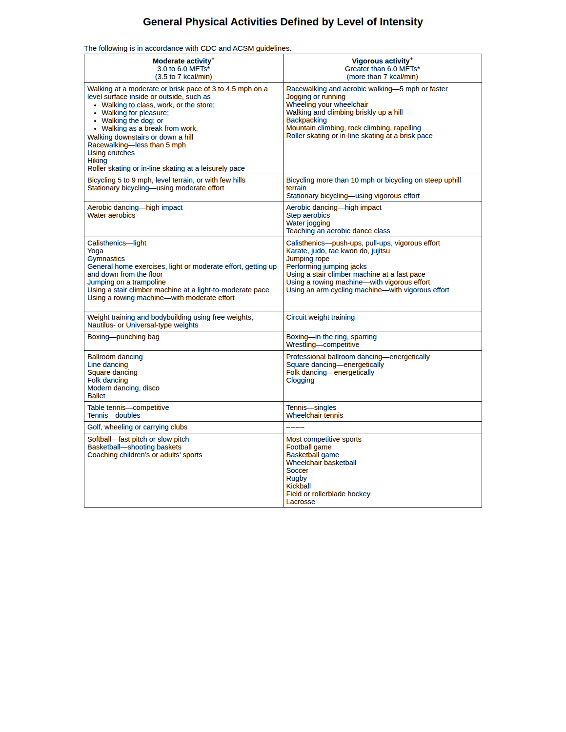General Physical Activities Defined by Level of Intensity
The following is in accordance with CDC and ACSM guidelines.
| Moderate activity + 3.0 to 6.0 METs* (3.5 to 7 kcal/min) | Vigorous activity + Greater than 6.0 METs* (more than 7 kcal/min) |
| --- | --- |
| Walking at a moderate or brisk pace of 3 to 4.5 mph on a level surface inside or outside, such as Walking to class, work, or the store; Walking for pleasure; Walking the dog; or Walking as a break from work. Walking downstairs or down a hill Racewalking—less than 5 mph Using crutches Hiking Roller skating or in-line skating at a leisurely pace | Racewalking and aerobic walking—5 mph or faster Jogging or running Wheeling your wheelchair Walking and climbing briskly up a hill Backpacking Mountain climbing, rock climbing, rapelling Roller skating or in-line skating at a brisk pace |
| Bicycling 5 to 9 mph, level terrain, or with few hills Stationary bicycling—using moderate effort | Bicycling more than 10 mph or bicycling on steep uphill terrain Stationary bicycling—using vigorous effort |
| Aerobic dancing—high impact Water aerobics | Aerobic dancing—high impact Step aerobics Water jogging Teaching an aerobic dance class |
| Calisthenics—light Yoga Gymnastics General home exercises, light or moderate effort, getting up and down from the floor Jumping on a trampoline Using a stair climber machine at a light-to-moderate pace Using a rowing machine—with moderate effort | Calisthenics—push-ups, pull-ups, vigorous effort Karate, judo, tae kwon do, jujitsu Jumping rope Performing jumping jacks Using a stair climber machine at a fast pace Using a rowing machine—with vigorous effort Using an arm cycling machine—with vigorous effort |
| Weight training and bodybuilding using free weights, Nautilus- or Universal-type weights | Circuit weight training |
| Boxing—punching bag | Boxing—in the ring, sparring Wrestling—competitive |
| Ballroom dancing Line dancing Square dancing Folk dancing Modern dancing, disco Ballet | Professional ballroom dancing—energetically Square dancing—energetically Folk dancing—energetically Clogging |
| Table tennis—competitive Tennis—doubles | Tennis—singles Wheelchair tennis |
| Golf, wheeling or carrying clubs | –––– |
| Softball—fast pitch or slow pitch Basketball—shooting baskets Coaching children’s or adults’ sports | Most competitive sports Football game Basketball game Wheelchair basketball Soccer Rugby Kickball Field or rollerblade hockey Lacrosse |